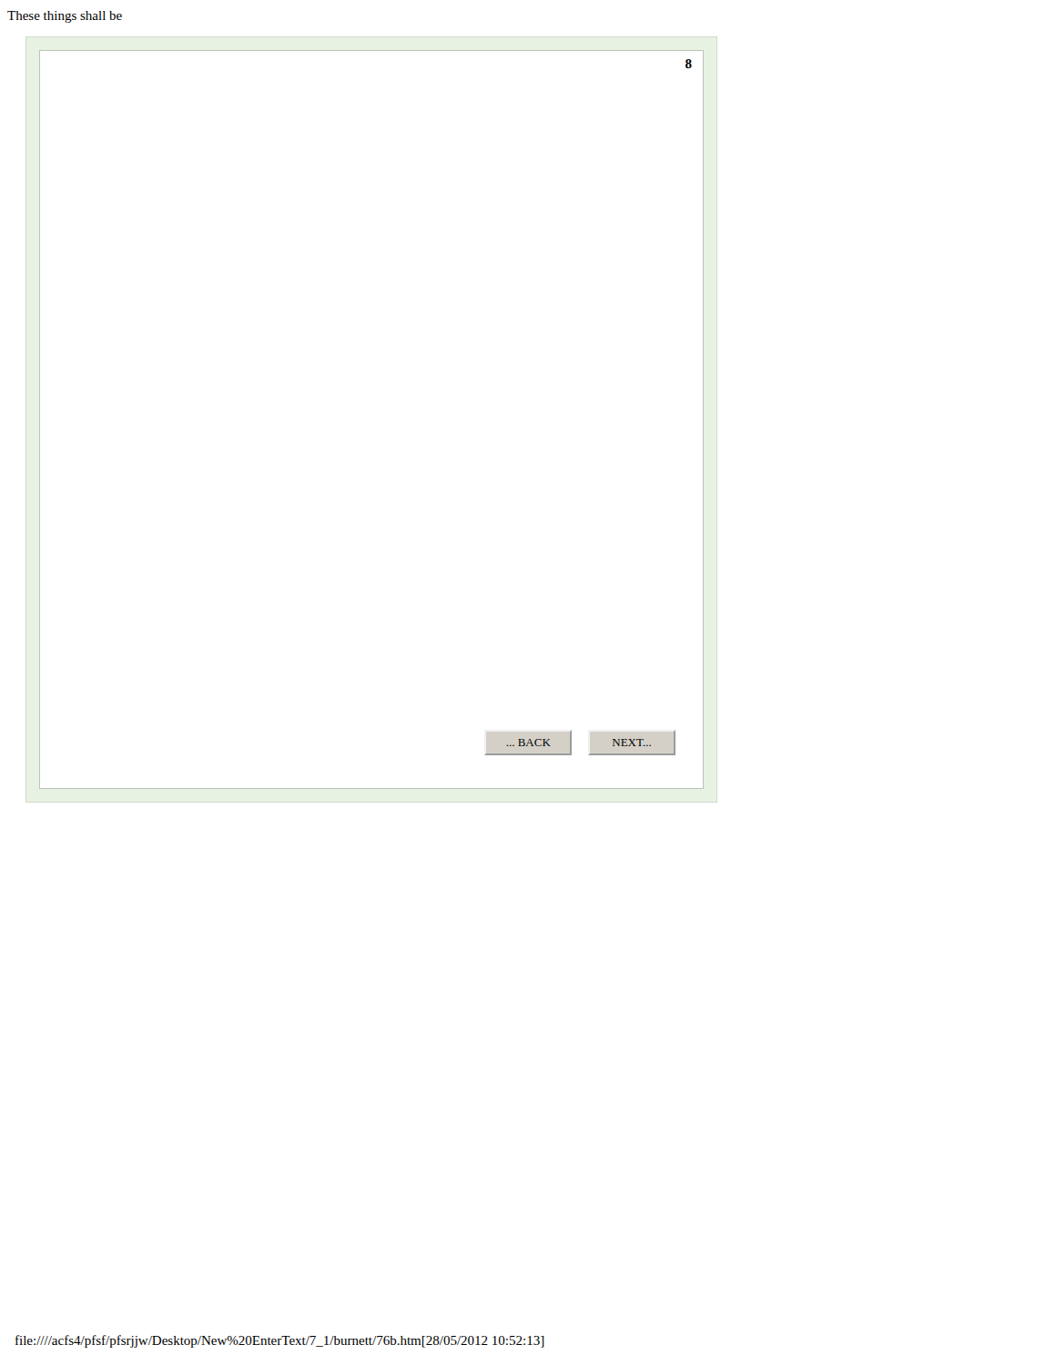These things shall be
8
... BACK NEXT...
file:////acfs4/pfsf/pfsrjjw/Desktop/New%20EnterText/7_1/burnett/76b.htm[28/05/2012 10:52:13]